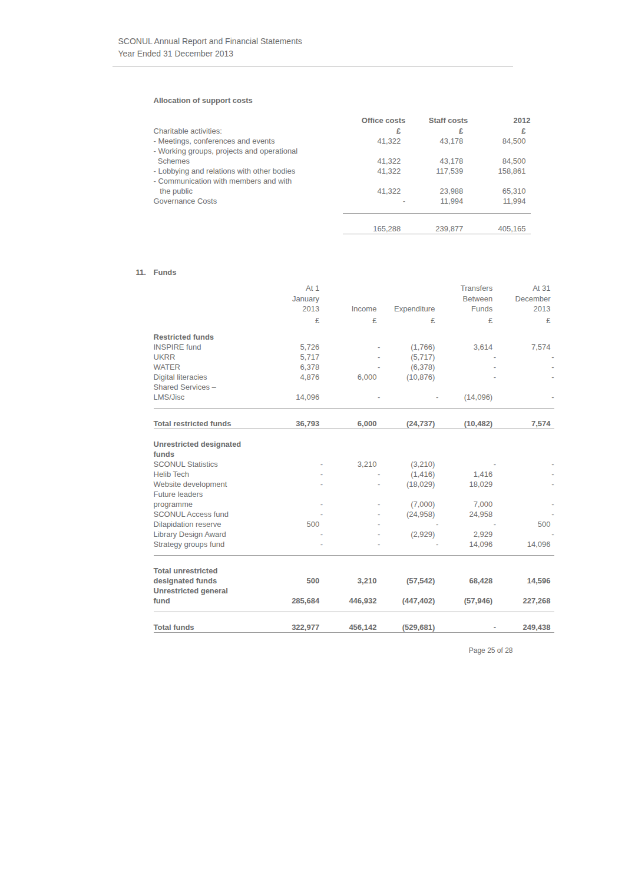SCONUL Annual Report and Financial Statements
Year Ended 31 December 2013
Allocation of support costs
| | Office costs | Staff costs | 2012 |
| Charitable activities: | £ | £ | £ |
| - Meetings, conferences and events | 41,322 | 43,178 | 84,500 |
| - Working groups, projects and operational | | | |
| Schemes | 41,322 | 43,178 | 84,500 |
| - Lobbying and relations with other bodies | 41,322 | 117,539 | 158,861 |
| - Communication with members and with | | | |
| the public | 41,322 | 23,988 | 65,310 |
| Governance Costs | - | 11,994 | 11,994 |
| | 165,288 | 239,877 | 405,165 |
11. Funds
| | At 1 January 2013 | Income | Expenditure | Transfers Between Funds | At 31 December 2013 |
| | £ | £ | £ | £ | £ |
| Restricted funds | |
| INSPIRE fund | 5,726 | - | (1,766) | 3,614 | 7,574 |
| UKRR | 5,717 | - | (5,717) | - | - |
| WATER | 6,378 | - | (6,378) | - | - |
| Digital literacies | 4,876 | 6,000 | (10,876) | - | - |
| Shared Services – | |
| LMS/Jisc | 14,096 | - | - | (14,096) | - |
| Total restricted funds | 36,793 | 6,000 | (24,737) | (10,482) | 7,574 |
| Unrestricted designated | |
| funds | |
| SCONUL Statistics | - | 3,210 | (3,210) | - | - |
| Helib Tech | - | - | (1,416) | 1,416 | - |
| Website development | - | - | (18,029) | 18,029 | - |
| Future leaders | |
| programme | - | - | (7,000) | 7,000 | - |
| SCONUL Access fund | - | - | (24,958) | 24,958 | - |
| Dilapidation reserve | 500 | - | - | - | 500 |
| Library Design Award | - | - | (2,929) | 2,929 | - |
| Strategy groups fund | - | - | - | 14,096 | 14,096 |
| Total unrestricted | |
| designated funds | 500 | 3,210 | (57,542) | 68,428 | 14,596 |
| Unrestricted general | |
| fund | 285,684 | 446,932 | (447,402) | (57,946) | 227,268 |
| Total funds | 322,977 | 456,142 | (529,681) | - | 249,438 |
Page 25 of 28